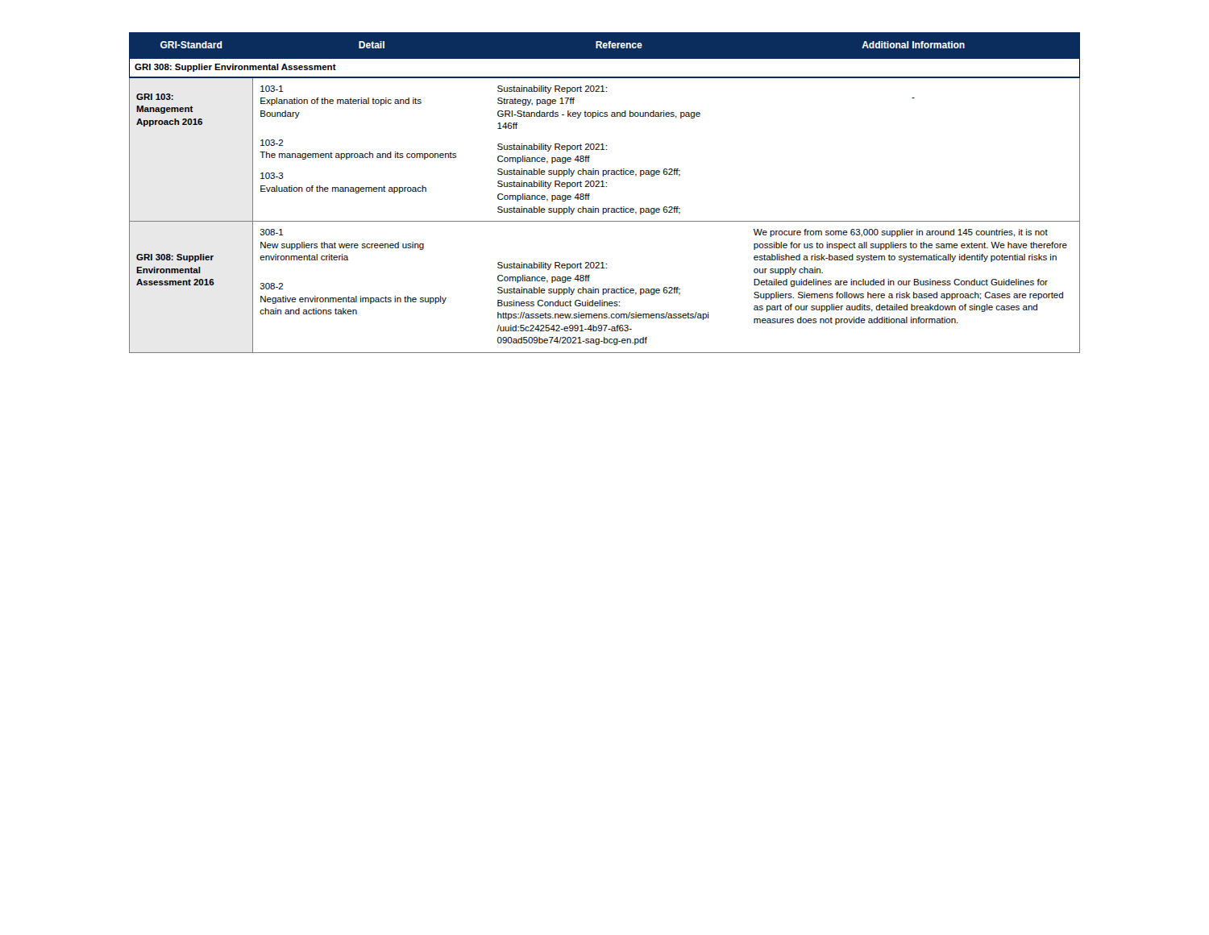| GRI-Standard | Detail | Reference | Additional Information |
| --- | --- | --- | --- |
| GRI 308: Supplier Environmental Assessment |
| GRI 103: Management Approach 2016 | 103-1 Explanation of the material topic and its Boundary 103-2 The management approach and its components 103-3 Evaluation of the management approach | Sustainability Report 2021: Strategy, page 17ff GRI-Standards - key topics and boundaries, page 146ff Sustainability Report 2021: Compliance, page 48ff Sustainable supply chain practice, page 62ff; Sustainability Report 2021: Compliance, page 48ff Sustainable supply chain practice, page 62ff; | - |
| GRI 308: Supplier Environmental Assessment 2016 | 308-1 New suppliers that were screened using environmental criteria 308-2 Negative environmental impacts in the supply chain and actions taken | Sustainability Report 2021: Compliance, page 48ff Sustainable supply chain practice, page 62ff; Business Conduct Guidelines: https://assets.new.siemens.com/siemens/assets/api /uuid:5c242542-e991-4b97-af63- 090ad509be74/2021-sag-bcg-en.pdf | We procure from some 63,000 supplier in around 145 countries, it is not possible for us to inspect all suppliers to the same extent. We have therefore established a risk-based system to systematically identify potential risks in our supply chain. Detailed guidelines are included in our Business Conduct Guidelines for Suppliers. Siemens follows here a risk based approach; Cases are reported as part of our supplier audits, detailed breakdown of single cases and measures does not provide additional information. |